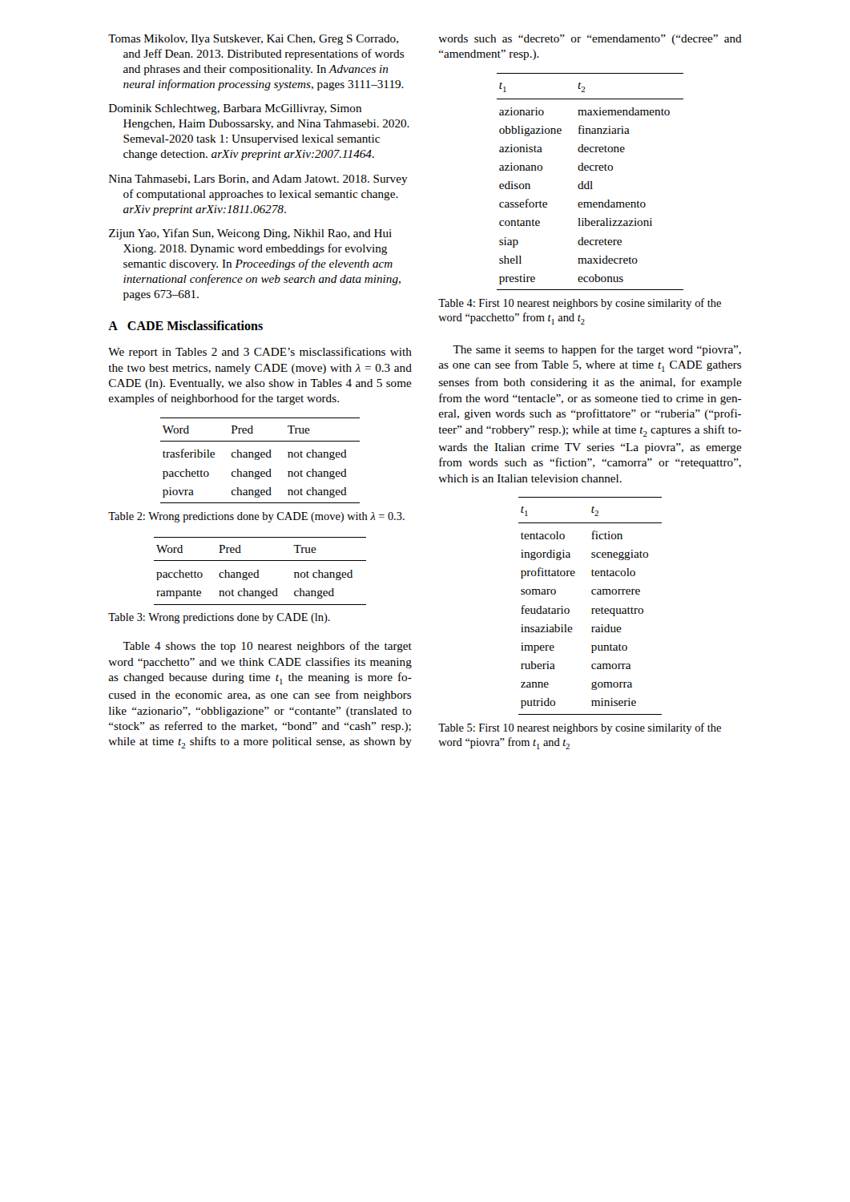Tomas Mikolov, Ilya Sutskever, Kai Chen, Greg S Corrado, and Jeff Dean. 2013. Distributed representations of words and phrases and their compositionality. In Advances in neural information processing systems, pages 3111–3119.
Dominik Schlechtweg, Barbara McGillivray, Simon Hengchen, Haim Dubossarsky, and Nina Tahmasebi. 2020. Semeval-2020 task 1: Unsupervised lexical semantic change detection. arXiv preprint arXiv:2007.11464.
Nina Tahmasebi, Lars Borin, and Adam Jatowt. 2018. Survey of computational approaches to lexical semantic change. arXiv preprint arXiv:1811.06278.
Zijun Yao, Yifan Sun, Weicong Ding, Nikhil Rao, and Hui Xiong. 2018. Dynamic word embeddings for evolving semantic discovery. In Proceedings of the eleventh acm international conference on web search and data mining, pages 673–681.
A CADE Misclassifications
We report in Tables 2 and 3 CADE’s misclassifications with the two best metrics, namely CADE (move) with λ = 0.3 and CADE (ln). Eventually, we also show in Tables 4 and 5 some examples of neighborhood for the target words.
| Word | Pred | True |
| --- | --- | --- |
| trasferibile | changed | not changed |
| pacchetto | changed | not changed |
| piovra | changed | not changed |
Table 2: Wrong predictions done by CADE (move) with λ = 0.3.
| Word | Pred | True |
| --- | --- | --- |
| pacchetto | changed | not changed |
| rampante | not changed | changed |
Table 3: Wrong predictions done by CADE (ln).
Table 4 shows the top 10 nearest neighbors of the target word “pacchetto” and we think CADE classifies its meaning as changed because during time t1 the meaning is more focused in the economic area, as one can see from neighbors like “azionario”, “obbligazione” or “contante” (translated to “stock” as referred to the market, “bond” and “cash” resp.); while at time t2 shifts to a more political sense, as shown by words such as “decreto” or “emendamento” (“decree” and “amendment” resp.).
| t 1 | t 2 |
| --- | --- |
| azionario | maxiemendamento |
| obbligazione | finanziaria |
| azionista | decretone |
| azionano | decreto |
| edison | ddl |
| casseforte | emendamento |
| contante | liberalizzazioni |
| siap | decretere |
| shell | maxidecreto |
| prestire | ecobonus |
Table 4: First 10 nearest neighbors by cosine similarity of the word “pacchetto” from t1 and t2
The same it seems to happen for the target word “piovra”, as one can see from Table 5, where at time t1 CADE gathers senses from both considering it as the animal, for example from the word “tentacle”, or as someone tied to crime in general, given words such as “profittatore” or “ruberia” (“profiteer” and “robbery” resp.); while at time t2 captures a shift towards the Italian crime TV series “La piovra”, as emerge from words such as “fiction”, “camorra” or “retequattro”, which is an Italian television channel.
| t 1 | t 2 |
| --- | --- |
| tentacolo | fiction |
| ingordigia | sceneggiato |
| profittatore | tentacolo |
| somaro | camorrere |
| feudatario | retequattro |
| insaziabile | raidue |
| impere | puntato |
| ruberia | camorra |
| zanne | gomorra |
| putrido | miniserie |
Table 5: First 10 nearest neighbors by cosine similarity of the word “piovra” from t1 and t2